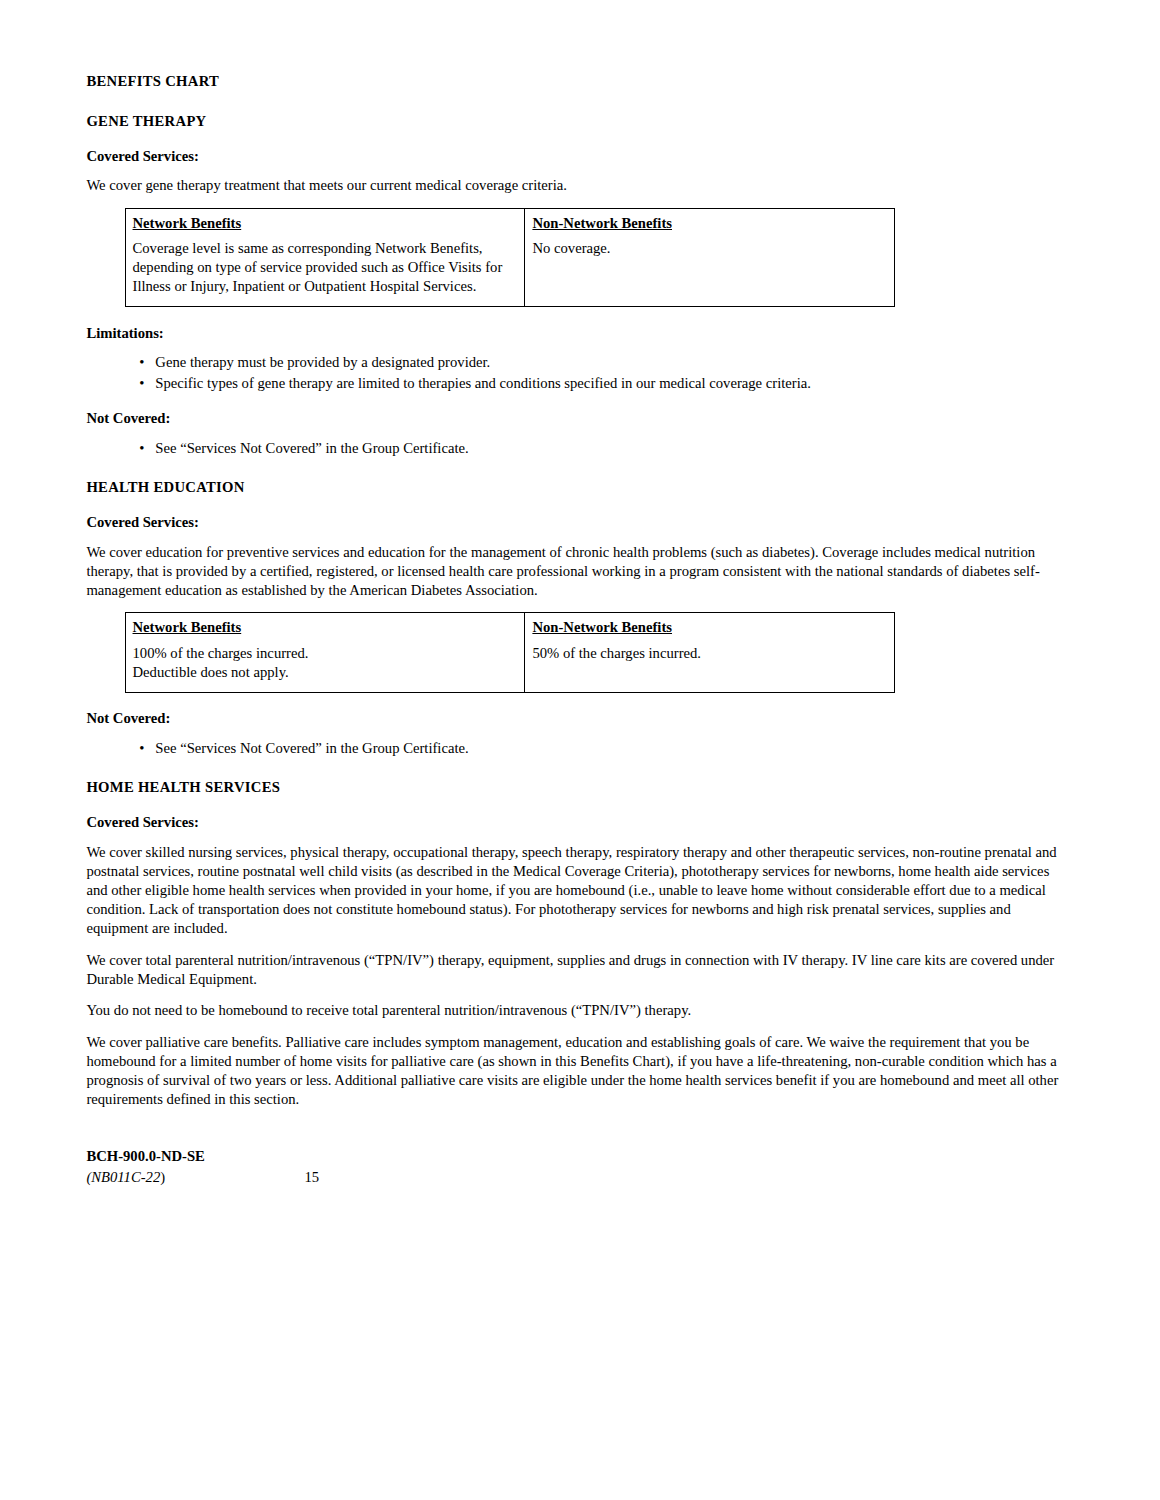BENEFITS CHART
GENE THERAPY
Covered Services:
We cover gene therapy treatment that meets our current medical coverage criteria.
| Network Benefits Coverage level is same as corresponding Network Benefits, depending on type of service provided such as Office Visits for Illness or Injury, Inpatient or Outpatient Hospital Services. | Non-Network Benefits No coverage. |
Limitations:
Gene therapy must be provided by a designated provider.
Specific types of gene therapy are limited to therapies and conditions specified in our medical coverage criteria.
Not Covered:
See “Services Not Covered” in the Group Certificate.
HEALTH EDUCATION
Covered Services:
We cover education for preventive services and education for the management of chronic health problems (such as diabetes). Coverage includes medical nutrition therapy, that is provided by a certified, registered, or licensed health care professional working in a program consistent with the national standards of diabetes self-management education as established by the American Diabetes Association.
| Network Benefits 100% of the charges incurred. Deductible does not apply. | Non-Network Benefits 50% of the charges incurred. |
Not Covered:
See “Services Not Covered” in the Group Certificate.
HOME HEALTH SERVICES
Covered Services:
We cover skilled nursing services, physical therapy, occupational therapy, speech therapy, respiratory therapy and other therapeutic services, non-routine prenatal and postnatal services, routine postnatal well child visits (as described in the Medical Coverage Criteria), phototherapy services for newborns, home health aide services and other eligible home health services when provided in your home, if you are homebound (i.e., unable to leave home without considerable effort due to a medical condition. Lack of transportation does not constitute homebound status). For phototherapy services for newborns and high risk prenatal services, supplies and equipment are included.
We cover total parenteral nutrition/intravenous (“TPN/IV”) therapy, equipment, supplies and drugs in connection with IV therapy. IV line care kits are covered under Durable Medical Equipment.
You do not need to be homebound to receive total parenteral nutrition/intravenous (“TPN/IV”) therapy.
We cover palliative care benefits. Palliative care includes symptom management, education and establishing goals of care. We waive the requirement that you be homebound for a limited number of home visits for palliative care (as shown in this Benefits Chart), if you have a life-threatening, non-curable condition which has a prognosis of survival of two years or less. Additional palliative care visits are eligible under the home health services benefit if you are homebound and meet all other requirements defined in this section.
BCH-900.0-ND-SE
(NB011C-22)15